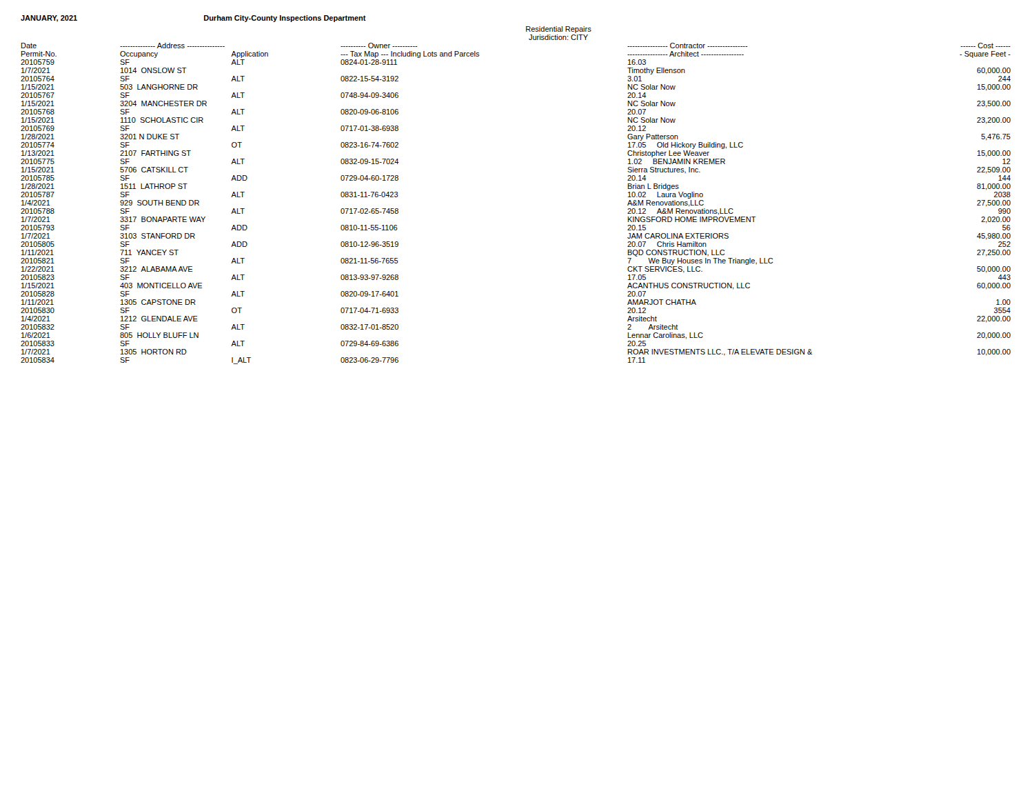JANUARY, 2021 Durham City-County Inspections Department
Residential Repairs
Jurisdiction: CITY
| Date | -------------- Address --------------- | ---------- Owner ---------- | ---------------- Contractor ---------------- | ------ Cost ------ |
| --- | --- | --- | --- | --- |
| Permit-No. | Occupancy | Application | --- Tax Map --- Including Lots and Parcels | ---------------- Architect ----------------- | - Square Feet - |
| 20105759 | SF | ALT | 0824-01-28-9111 | 16.03 | |
| 1/7/2021 | 1014 ONSLOW ST | | Timothy Ellenson | 60,000.00 |
| 20105764 | SF | ALT | 0822-15-54-3192 | 3.01 | 244 |
| 1/15/2021 | 503 LANGHORNE DR | | NC Solar Now | 15,000.00 |
| 20105767 | SF | ALT | 0748-94-09-3406 | 20.14 | |
| 1/15/2021 | 3204 MANCHESTER DR | | NC Solar Now | 23,500.00 |
| 20105768 | SF | ALT | 0820-09-06-8106 | 20.07 | |
| 1/15/2021 | 1110 SCHOLASTIC CIR | | NC Solar Now | 23,200.00 |
| 20105769 | SF | ALT | 0717-01-38-6938 | 20.12 | |
| 1/28/2021 | 3201 N DUKE ST | | Gary Patterson | 5,476.75 |
| 20105774 | SF | OT | 0823-16-74-7602 | 17.05 Old Hickory Building, LLC | |
| 1/13/2021 | 2107 FARTHING ST | | Christopher Lee Weaver | 15,000.00 |
| 20105775 | SF | ALT | 0832-09-15-7024 | 1.02 BENJAMIN KREMER | 12 |
| 1/15/2021 | 5706 CATSKILL CT | | Sierra Structures, Inc. | 22,509.00 |
| 20105785 | SF | ADD | 0729-04-60-1728 | 20.14 | 144 |
| 1/28/2021 | 1511 LATHROP ST | | Brian L Bridges | 81,000.00 |
| 20105787 | SF | ALT | 0831-11-76-0423 | 10.02 Laura Voglino | 2038 |
| 1/4/2021 | 929 SOUTH BEND DR | | A&M Renovations,LLC | 27,500.00 |
| 20105788 | SF | ALT | 0717-02-65-7458 | 20.12 A&M Renovations,LLC | 990 |
| 1/7/2021 | 3317 BONAPARTE WAY | | KINGSFORD HOME IMPROVEMENT | 2,020.00 |
| 20105793 | SF | ADD | 0810-11-55-1106 | 20.15 | 56 |
| 1/7/2021 | 3103 STANFORD DR | | JAM CAROLINA EXTERIORS | 45,980.00 |
| 20105805 | SF | ADD | 0810-12-96-3519 | 20.07 Chris Hamilton | 252 |
| 1/11/2021 | 711 YANCEY ST | | BQD CONSTRUCTION, LLC | 27,250.00 |
| 20105821 | SF | ALT | 0821-11-56-7655 | 7 We Buy Houses In The Triangle, LLC | |
| 1/22/2021 | 3212 ALABAMA AVE | | CKT SERVICES, LLC. | 50,000.00 |
| 20105823 | SF | ALT | 0813-93-97-9268 | 17.05 | 443 |
| 1/15/2021 | 403 MONTICELLO AVE | | ACANTHUS CONSTRUCTION, LLC | 60,000.00 |
| 20105828 | SF | ALT | 0820-09-17-6401 | 20.07 | |
| 1/11/2021 | 1305 CAPSTONE DR | | AMARJOT CHATHA | 1.00 |
| 20105830 | SF | OT | 0717-04-71-6933 | 20.12 | 3554 |
| 1/4/2021 | 1212 GLENDALE AVE | | Arsitecht | 22,000.00 |
| 20105832 | SF | ALT | 0832-17-01-8520 | 2 Arsitecht | |
| 1/6/2021 | 805 HOLLY BLUFF LN | | Lennar Carolinas, LLC | 20,000.00 |
| 20105833 | SF | ALT | 0729-84-69-6386 | 20.25 | |
| 1/7/2021 | 1305 HORTON RD | | ROAR INVESTMENTS LLC., T/A ELEVATE DESIGN & | 10,000.00 |
| 20105834 | SF | I_ALT | 0823-06-29-7796 | 17.11 | |